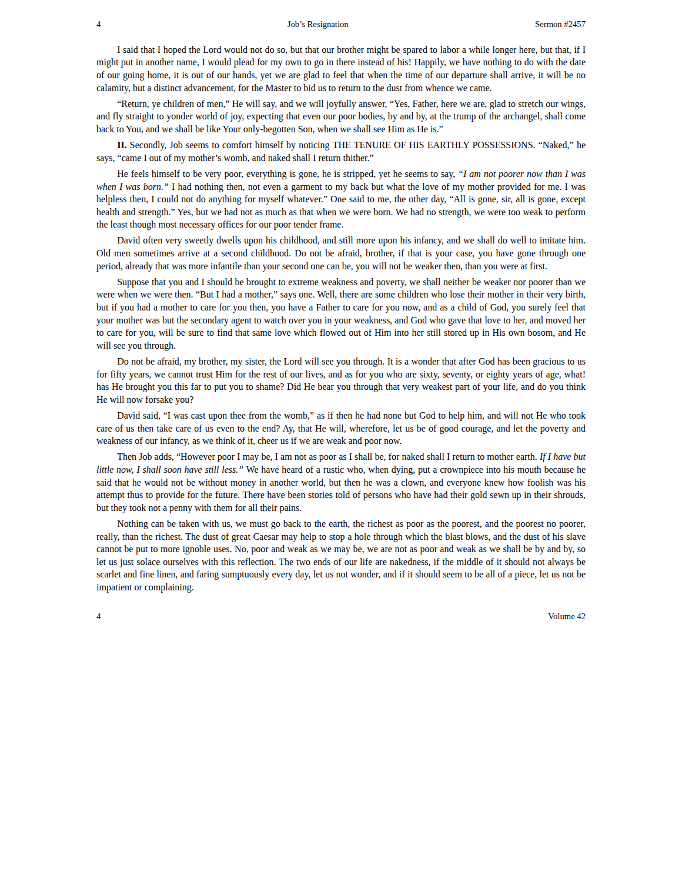4 Job’s Resignation Sermon #2457
I said that I hoped the Lord would not do so, but that our brother might be spared to labor a while longer here, but that, if I might put in another name, I would plead for my own to go in there instead of his! Happily, we have nothing to do with the date of our going home, it is out of our hands, yet we are glad to feel that when the time of our departure shall arrive, it will be no calamity, but a distinct advancement, for the Master to bid us to return to the dust from whence we came.
“Return, ye children of men,” He will say, and we will joyfully answer, “Yes, Father, here we are, glad to stretch our wings, and fly straight to yonder world of joy, expecting that even our poor bodies, by and by, at the trump of the archangel, shall come back to You, and we shall be like Your only-begotten Son, when we shall see Him as He is.”
II. Secondly, Job seems to comfort himself by noticing THE TENURE OF HIS EARTHLY POSSESSIONS. “Naked,” he says, “came I out of my mother’s womb, and naked shall I return thither.”
He feels himself to be very poor, everything is gone, he is stripped, yet he seems to say, “I am not poorer now than I was when I was born.” I had nothing then, not even a garment to my back but what the love of my mother provided for me. I was helpless then, I could not do anything for myself whatever.” One said to me, the other day, “All is gone, sir, all is gone, except health and strength.” Yes, but we had not as much as that when we were born. We had no strength, we were too weak to perform the least though most necessary offices for our poor tender frame.
David often very sweetly dwells upon his childhood, and still more upon his infancy, and we shall do well to imitate him. Old men sometimes arrive at a second childhood. Do not be afraid, brother, if that is your case, you have gone through one period, already that was more infantile than your second one can be, you will not be weaker then, than you were at first.
Suppose that you and I should be brought to extreme weakness and poverty, we shall neither be weaker nor poorer than we were when we were then. “But I had a mother,” says one. Well, there are some children who lose their mother in their very birth, but if you had a mother to care for you then, you have a Father to care for you now, and as a child of God, you surely feel that your mother was but the secondary agent to watch over you in your weakness, and God who gave that love to her, and moved her to care for you, will be sure to find that same love which flowed out of Him into her still stored up in His own bosom, and He will see you through.
Do not be afraid, my brother, my sister, the Lord will see you through. It is a wonder that after God has been gracious to us for fifty years, we cannot trust Him for the rest of our lives, and as for you who are sixty, seventy, or eighty years of age, what! has He brought you this far to put you to shame? Did He bear you through that very weakest part of your life, and do you think He will now forsake you?
David said, “I was cast upon thee from the womb,” as if then he had none but God to help him, and will not He who took care of us then take care of us even to the end? Ay, that He will, wherefore, let us be of good courage, and let the poverty and weakness of our infancy, as we think of it, cheer us if we are weak and poor now.
Then Job adds, “However poor I may be, I am not as poor as I shall be, for naked shall I return to mother earth. If I have but little now, I shall soon have still less.” We have heard of a rustic who, when dying, put a crownpiece into his mouth because he said that he would not be without money in another world, but then he was a clown, and everyone knew how foolish was his attempt thus to provide for the future. There have been stories told of persons who have had their gold sewn up in their shrouds, but they took not a penny with them for all their pains.
Nothing can be taken with us, we must go back to the earth, the richest as poor as the poorest, and the poorest no poorer, really, than the richest. The dust of great Caesar may help to stop a hole through which the blast blows, and the dust of his slave cannot be put to more ignoble uses. No, poor and weak as we may be, we are not as poor and weak as we shall be by and by, so let us just solace ourselves with this reflection. The two ends of our life are nakedness, if the middle of it should not always be scarlet and fine linen, and faring sumptuously every day, let us not wonder, and if it should seem to be all of a piece, let us not be impatient or complaining.
4 Volume 42